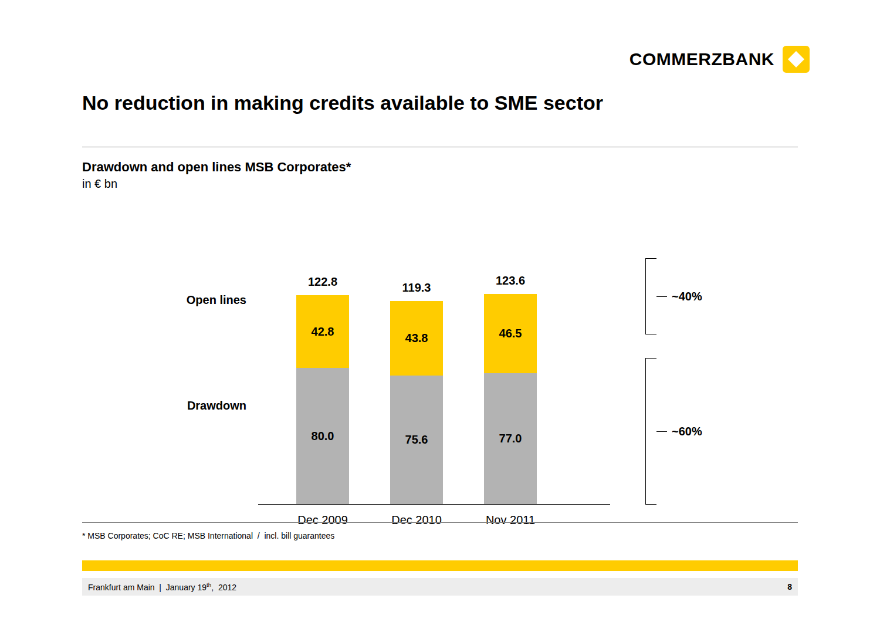COMMERZBANK
No reduction in making credits available to SME sector
Drawdown and open lines MSB Corporates* in € bn
Open lines
Drawdown
122.8
42.8
80.0
119.3
43.8
75.6
123.6
46.5
77.0
Dec 2009
Dec 2010
Nov 2011
~40%
~60%
* MSB Corporates; CoC RE; MSB International / incl. bill guarantees
Frankfurt am Main | January 19th, 2012
8